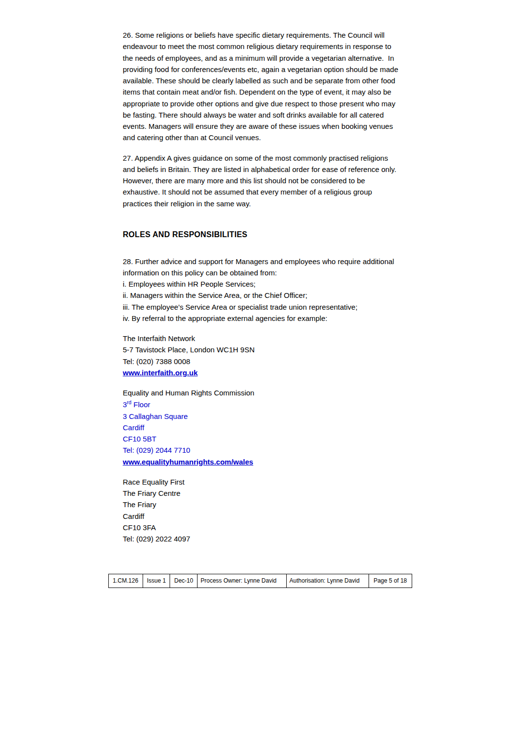26. Some religions or beliefs have specific dietary requirements. The Council will endeavour to meet the most common religious dietary requirements in response to the needs of employees, and as a minimum will provide a vegetarian alternative. In providing food for conferences/events etc, again a vegetarian option should be made available. These should be clearly labelled as such and be separate from other food items that contain meat and/or fish. Dependent on the type of event, it may also be appropriate to provide other options and give due respect to those present who may be fasting. There should always be water and soft drinks available for all catered events. Managers will ensure they are aware of these issues when booking venues and catering other than at Council venues.
27. Appendix A gives guidance on some of the most commonly practised religions and beliefs in Britain. They are listed in alphabetical order for ease of reference only. However, there are many more and this list should not be considered to be exhaustive. It should not be assumed that every member of a religious group practices their religion in the same way.
ROLES AND RESPONSIBILITIES
28. Further advice and support for Managers and employees who require additional information on this policy can be obtained from:
i. Employees within HR People Services;
ii. Managers within the Service Area, or the Chief Officer;
iii. The employee’s Service Area or specialist trade union representative;
iv. By referral to the appropriate external agencies for example:
The Interfaith Network
5-7 Tavistock Place, London WC1H 9SN
Tel: (020) 7388 0008
www.interfaith.org.uk
Equality and Human Rights Commission
3rd Floor
3 Callaghan Square
Cardiff
CF10 5BT
Tel: (029) 2044 7710
www.equalityhumanrights.com/wales
Race Equality First
The Friary Centre
The Friary
Cardiff
CF10 3FA
Tel: (029) 2022 4097
| 1.CM.126 | Issue 1 | Dec-10 | Process Owner: Lynne David | Authorisation: Lynne David | Page 5 of 18 |